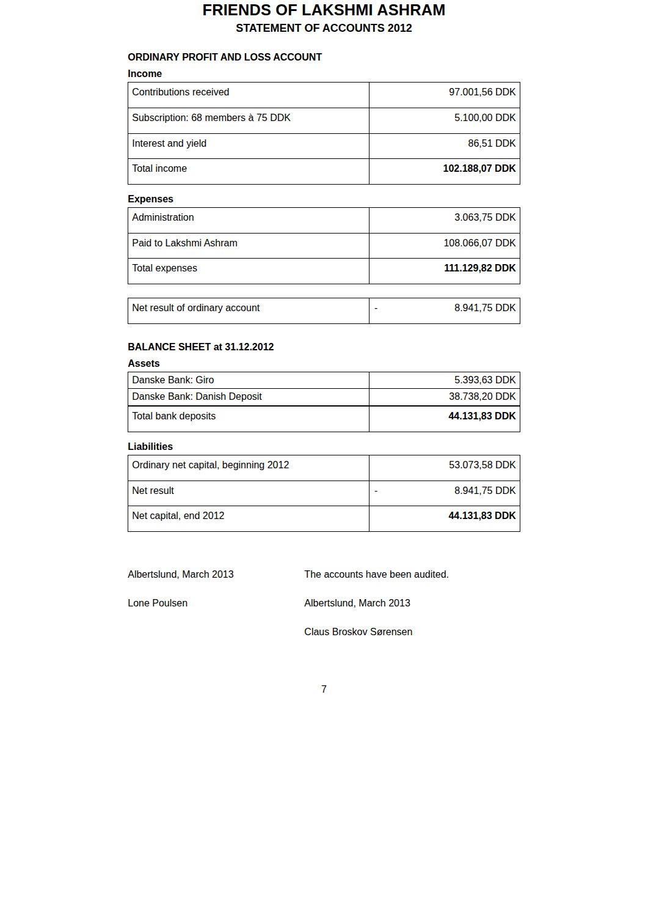FRIENDS OF LAKSHMI ASHRAM
STATEMENT OF ACCOUNTS 2012
ORDINARY PROFIT AND LOSS ACCOUNT
Income
| Contributions received | 97.001,56 DDK |
| Subscription: 68 members à 75 DDK | 5.100,00 DDK |
| Interest and yield | 86,51 DDK |
| Total income | 102.188,07 DDK |
Expenses
| Administration | 3.063,75 DDK |
| Paid to Lakshmi Ashram | 108.066,07 DDK |
| Total expenses | 111.129,82 DDK |
| Net result of ordinary account | - 8.941,75 DDK |
BALANCE SHEET at 31.12.2012
Assets
| Danske Bank: Giro | 5.393,63 DDK |
| Danske Bank: Danish Deposit | 38.738,20 DDK |
| Total bank deposits | 44.131,83 DDK |
Liabilities
| Ordinary net capital, beginning 2012 | 53.073,58 DDK |
| Net result | - 8.941,75 DDK |
| Net capital, end 2012 | 44.131,83 DDK |
| Albertslund, March 2013 | The accounts have been audited. |
| Lone Poulsen | Albertslund, March 2013 |
| | Claus Broskov Sørensen |
7